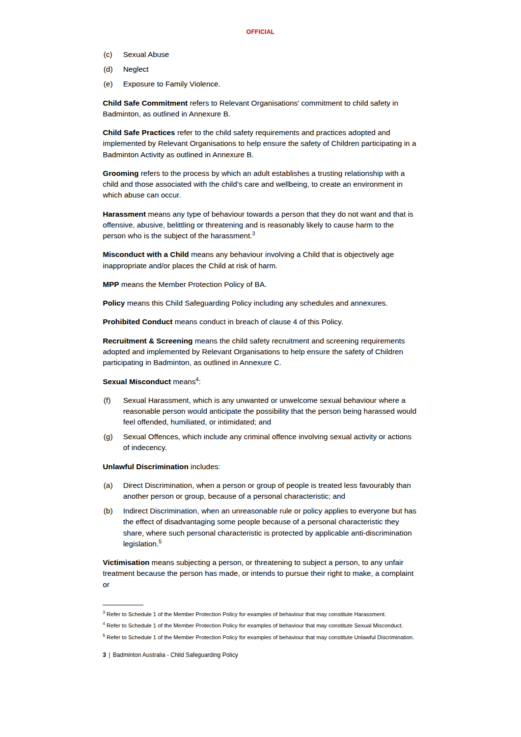OFFICIAL
(c)
Sexual Abuse
(d)
Neglect
(e)
Exposure to Family Violence.
Child Safe Commitment refers to Relevant Organisations' commitment to child safety in Badminton, as outlined in Annexure B.
Child Safe Practices refer to the child safety requirements and practices adopted and implemented by Relevant Organisations to help ensure the safety of Children participating in a Badminton Activity as outlined in Annexure B.
Grooming refers to the process by which an adult establishes a trusting relationship with a child and those associated with the child’s care and wellbeing, to create an environment in which abuse can occur.
Harassment means any type of behaviour towards a person that they do not want and that is offensive, abusive, belittling or threatening and is reasonably likely to cause harm to the person who is the subject of the harassment.3
Misconduct with a Child means any behaviour involving a Child that is objectively age inappropriate and/or places the Child at risk of harm.
MPP means the Member Protection Policy of BA.
Policy means this Child Safeguarding Policy including any schedules and annexures.
Prohibited Conduct means conduct in breach of clause 4 of this Policy.
Recruitment & Screening means the child safety recruitment and screening requirements adopted and implemented by Relevant Organisations to help ensure the safety of Children participating in Badminton, as outlined in Annexure C.
Sexual Misconduct means4:
(f)
Sexual Harassment, which is any unwanted or unwelcome sexual behaviour where a reasonable person would anticipate the possibility that the person being harassed would feel offended, humiliated, or intimidated; and
(g)
Sexual Offences, which include any criminal offence involving sexual activity or actions of indecency.
Unlawful Discrimination includes:
(a)
Direct Discrimination, when a person or group of people is treated less favourably than another person or group, because of a personal characteristic; and
(b)
Indirect Discrimination, when an unreasonable rule or policy applies to everyone but has the effect of disadvantaging some people because of a personal characteristic they share, where such personal characteristic is protected by applicable anti-discrimination legislation.5
Victimisation means subjecting a person, or threatening to subject a person, to any unfair treatment because the person has made, or intends to pursue their right to make, a complaint or
3 Refer to Schedule 1 of the Member Protection Policy for examples of behaviour that may constitute Harassment.
4 Refer to Schedule 1 of the Member Protection Policy for examples of behaviour that may constitute Sexual Misconduct.
5 Refer to Schedule 1 of the Member Protection Policy for examples of behaviour that may constitute Unlawful Discrimination.
3|Badminton Australia - Child Safeguarding Policy